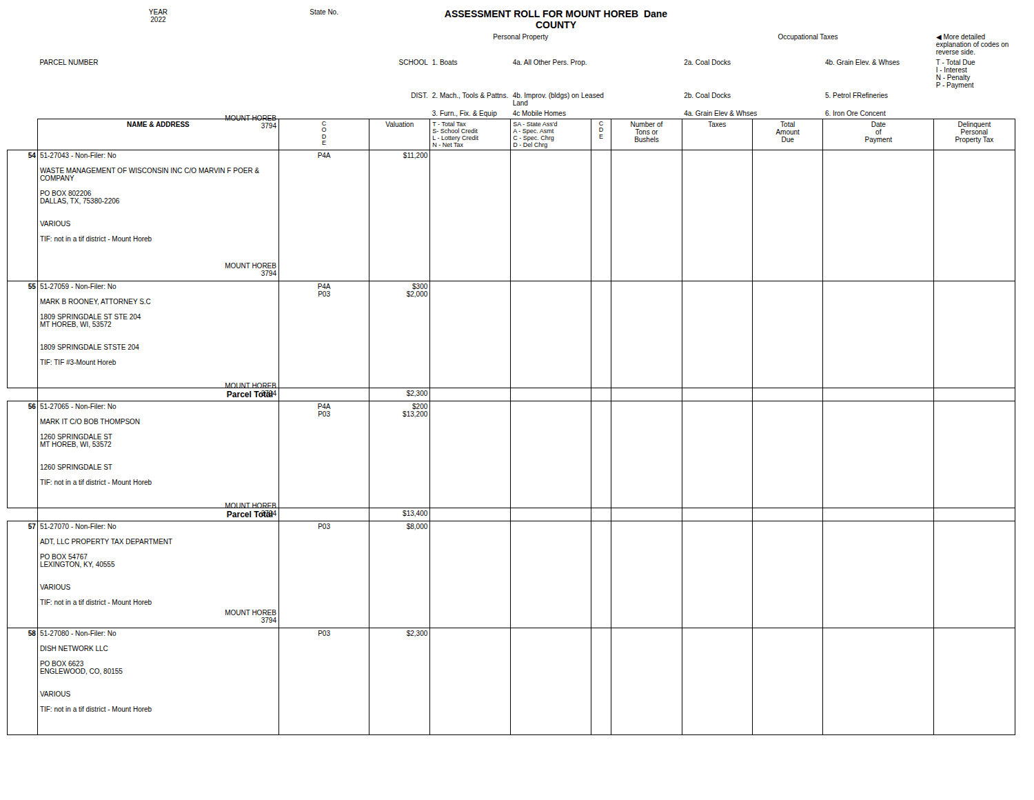| | YEAR 2022 | State No. | | ASSESSMENT ROLL FOR MOUNT HOREB Dane COUNTY | | | |
| | | | | Personal Property | | Occupational Taxes | ◀ More detailed explanation of codes on reverse side. | | |
| | PARCEL NUMBER | SCHOOL | 1. Boats | 4a. All Other Pers. Prop. | | 2a. Coal Docks | 4b. Grain Elev. & Whses | T - Total Due I - Interest N - Penalty P - Payment | | | |
| | | DIST. | 2. Mach., Tools & Pattns. | 4b. Improv. (bldgs) on Leased Land | | 2b. Coal Docks | 5. Petrol FRefineries | | | | |
| | | | 3. Furn., Fix. & Equip | 4c Mobile Homes | | 4a. Grain Elev & Whses | 6. Iron Ore Concent | | | | |
| | NAME & ADDRESS | | C O D E | Valuation | T - Total Tax S- School Credit L - Lottery Credit N - Net Tax | SA - State Ass'd A - Spec. Asmt C - Spec. Chrg D - Del Chrg | C D E | Number of Tons or Bushels | Taxes | Total Amount Due | Date of Payment | Delinquent Personal Property Tax |
| 54 | 51-27043 - Non-Filer: No WASTE MANAGEMENT OF WISCONSIN INC C/O MARVIN F POER & COMPANY PO BOX 802206 DALLAS, TX, 75380-2206 VARIOUS TIF: not in a tif district - Mount Horeb MOUNT HOREB 3794 | P4A | $11,200 | | | | | | | | |
| 55 | 51-27059 - Non-Filer: No MARK B ROONEY, ATTORNEY S.C 1809 SPRINGDALE ST STE 204 MT HOREB, WI, 53572 1809 SPRINGDALE STSTE 204 TIF: TIF #3-Mount Horeb MOUNT HOREB 3794 | P4A P03 | $300 $2,000 | | | | | | | | |
| | Parcel Total | | $2,300 | | | | | | | | |
| 56 | 51-27065 - Non-Filer: No MARK IT C/O BOB THOMPSON 1260 SPRINGDALE ST MT HOREB, WI, 53572 1260 SPRINGDALE ST TIF: not in a tif district - Mount Horeb MOUNT HOREB 3794 | P4A P03 | $200 $13,200 | | | | | | | | |
| | Parcel Total | | $13,400 | | | | | | | | |
| 57 | 51-27070 - Non-Filer: No ADT, LLC PROPERTY TAX DEPARTMENT PO BOX 54767 LEXINGTON, KY, 40555 VARIOUS TIF: not in a tif district - Mount Horeb MOUNT HOREB 3794 | P03 | $8,000 | | | | | | | | |
| 58 | 51-27080 - Non-Filer: No DISH NETWORK LLC PO BOX 6623 ENGLEWOOD, CO, 80155 VARIOUS TIF: not in a tif district - Mount Horeb MOUNT HOREB 3794 | P03 | $2,300 | | | | | | | | |